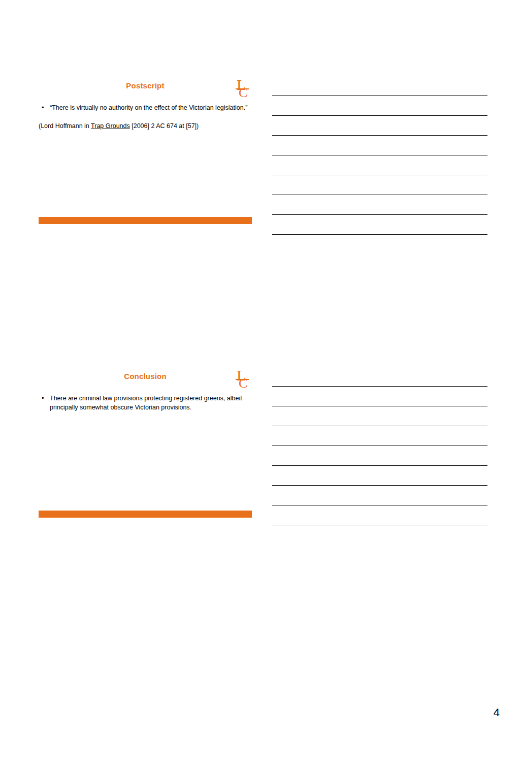L C
Postscript
“There is virtually no authority on the effect of the Victorian legislation.”
(Lord Hoffmann in Trap Grounds [2006] 2 AC 674 at [57])
L C
Conclusion
There are criminal law provisions protecting registered greens, albeit principally somewhat obscure Victorian provisions.
4